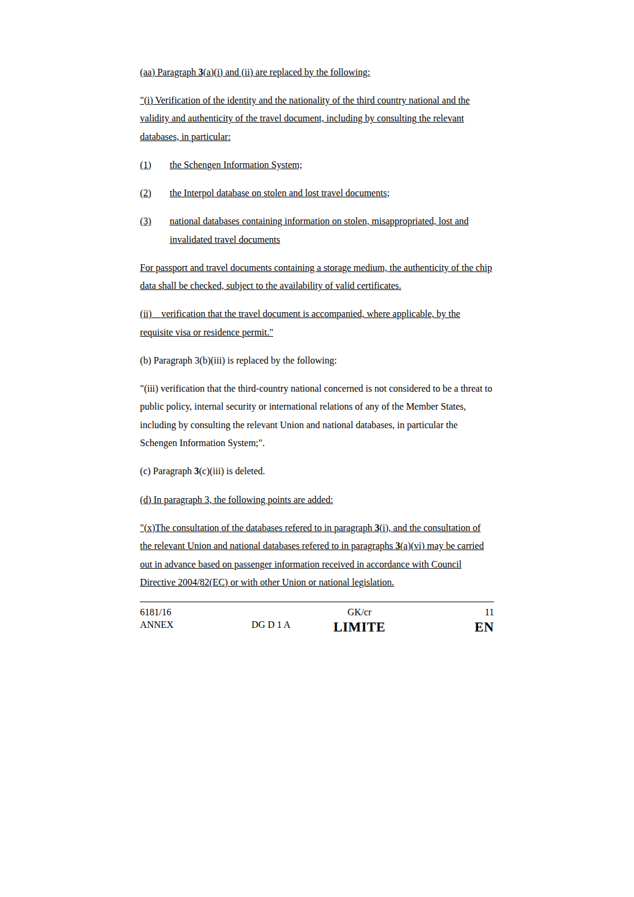(aa) Paragraph 3(a)(i) and (ii) are replaced by the following:
"(i) Verification of the identity and the nationality of the third country national and the validity and authenticity of the travel document, including by consulting the relevant databases, in particular:
(1) the Schengen Information System;
(2) the Interpol database on stolen and lost travel documents;
(3) national databases containing information on stolen, misappropriated, lost and invalidated travel documents
For passport and travel documents containing a storage medium, the authenticity of the chip data shall be checked, subject to the availability of valid certificates.
(ii) verification that the travel document is accompanied, where applicable, by the requisite visa or residence permit."
(b) Paragraph 3(b)(iii) is replaced by the following:
"(iii) verification that the third-country national concerned is not considered to be a threat to public policy, internal security or international relations of any of the Member States, including by consulting the relevant Union and national databases, in particular the Schengen Information System;".
(c) Paragraph 3(c)(iii) is deleted.
(d) In paragraph 3, the following points are added:
"(x)The consultation of the databases refered to in paragraph 3(i), and the consultation of the relevant Union and national databases refered to in paragraphs 3(a)(vi) may be carried out in advance based on passenger information received in accordance with Council Directive 2004/82(EC) or with other Union or national legislation.
| 6181/16 | | GK/cr | 11 |
| ANNEX | DG D 1 A | LIMITE | EN |